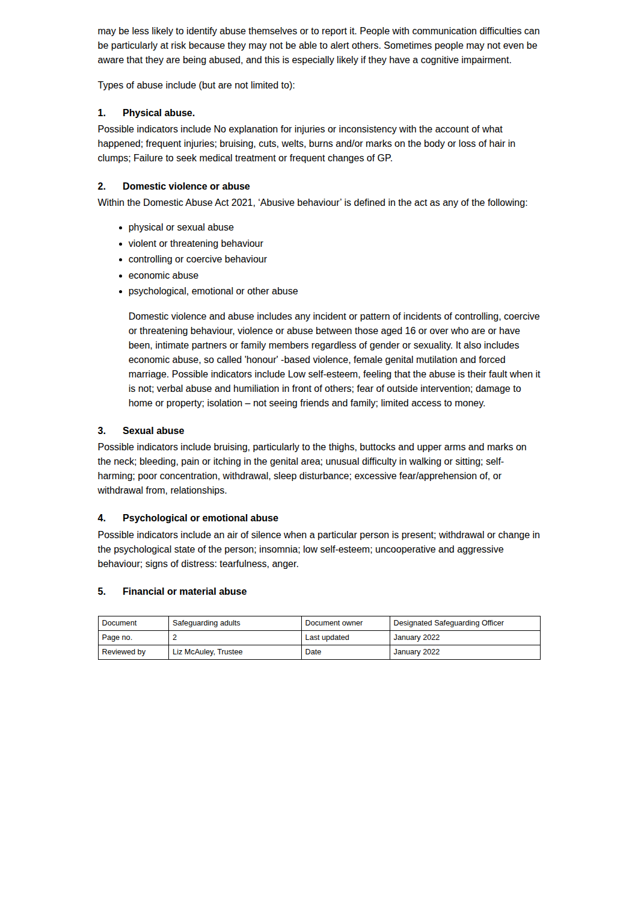may be less likely to identify abuse themselves or to report it. People with communication difficulties can be particularly at risk because they may not be able to alert others. Sometimes people may not even be aware that they are being abused, and this is especially likely if they have a cognitive impairment.
Types of abuse include (but are not limited to):
1. Physical abuse.
Possible indicators include No explanation for injuries or inconsistency with the account of what happened; frequent injuries; bruising, cuts, welts, burns and/or marks on the body or loss of hair in clumps; Failure to seek medical treatment or frequent changes of GP.
2. Domestic violence or abuse
Within the Domestic Abuse Act 2021, ‘Abusive behaviour’ is defined in the act as any of the following:
physical or sexual abuse
violent or threatening behaviour
controlling or coercive behaviour
economic abuse
psychological, emotional or other abuse
Domestic violence and abuse includes any incident or pattern of incidents of controlling, coercive or threatening behaviour, violence or abuse between those aged 16 or over who are or have been, intimate partners or family members regardless of gender or sexuality. It also includes economic abuse, so called 'honour' -based violence, female genital mutilation and forced marriage. Possible indicators include Low self-esteem, feeling that the abuse is their fault when it is not; verbal abuse and humiliation in front of others; fear of outside intervention; damage to home or property; isolation – not seeing friends and family; limited access to money.
3. Sexual abuse
Possible indicators include bruising, particularly to the thighs, buttocks and upper arms and marks on the neck; bleeding, pain or itching in the genital area; unusual difficulty in walking or sitting; self-harming; poor concentration, withdrawal, sleep disturbance; excessive fear/apprehension of, or withdrawal from, relationships.
4. Psychological or emotional abuse
Possible indicators include an air of silence when a particular person is present; withdrawal or change in the psychological state of the person; insomnia; low self-esteem; uncooperative and aggressive behaviour; signs of distress: tearfulness, anger.
5. Financial or material abuse
| Document | Safeguarding adults | Document owner | Designated Safeguarding Officer |
| Page no. | 2 | Last updated | January 2022 |
| Reviewed by | Liz McAuley, Trustee | Date | January 2022 |